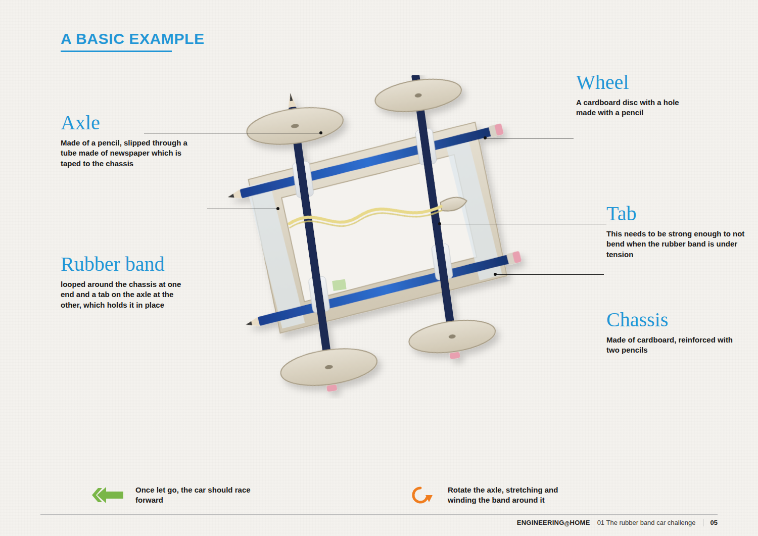A basic example
Axle
Made of a pencil, slipped through a tube made of newspaper which is taped to the chassis
Rubber band
looped around the chassis at one end and a tab on the axle at the other, which holds it in place
Wheel
A cardboard disc with a hole made with a pencil
Tab
This needs to be strong enough to not bend when the rubber band is under tension
Chassis
Made of cardboard, reinforced with two pencils
Once let go, the car should race forward
Rotate the axle, stretching and winding the band around it
Engineering@Home 01 The rubber band car challenge 05